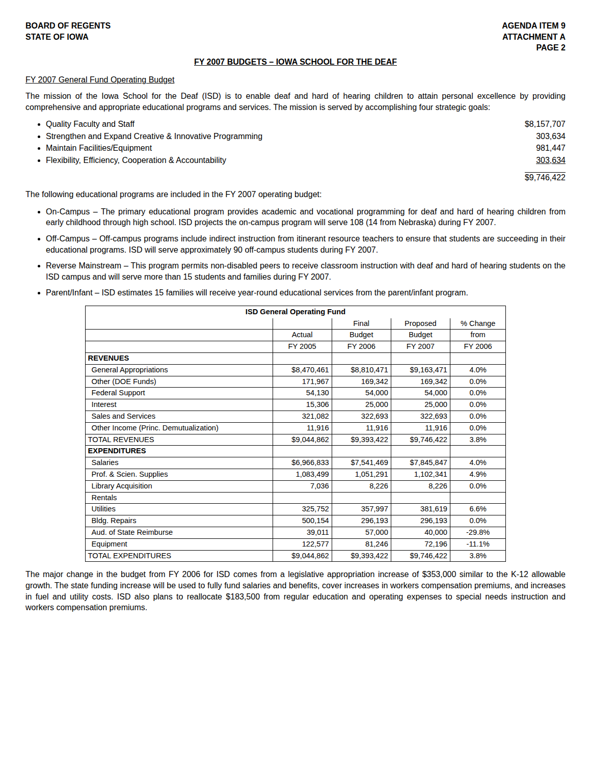BOARD OF REGENTS
STATE OF IOWA
AGENDA ITEM 9
ATTACHMENT A
PAGE 2
FY 2007 BUDGETS – IOWA SCHOOL FOR THE DEAF
FY 2007 General Fund Operating Budget
The mission of the Iowa School for the Deaf (ISD) is to enable deaf and hard of hearing children to attain personal excellence by providing comprehensive and appropriate educational programs and services. The mission is served by accomplishing four strategic goals:
Quality Faculty and Staff$8,157,707
Strengthen and Expand Creative & Innovative Programming 303,634
Maintain Facilities/Equipment 981,447
Flexibility, Efficiency, Cooperation & Accountability 303,634
$9,746,422
The following educational programs are included in the FY 2007 operating budget:
On-Campus – The primary educational program provides academic and vocational programming for deaf and hard of hearing children from early childhood through high school. ISD projects the on-campus program will serve 108 (14 from Nebraska) during FY 2007.
Off-Campus – Off-campus programs include indirect instruction from itinerant resource teachers to ensure that students are succeeding in their educational programs. ISD will serve approximately 90 off-campus students during FY 2007.
Reverse Mainstream – This program permits non-disabled peers to receive classroom instruction with deaf and hard of hearing students on the ISD campus and will serve more than 15 students and families during FY 2007.
Parent/Infant – ISD estimates 15 families will receive year-round educational services from the parent/infant program.
ISD General Operating Fund
| | | Final | Proposed | % Change |
| --- | --- | --- | --- | --- |
| | Actual | Budget | Budget | from |
| | FY 2005 | FY 2006 | FY 2007 | FY 2006 |
| REVENUES | | | | |
| General Appropriations | $8,470,461 | $8,810,471 | $9,163,471 | 4.0% |
| Other (DOE Funds) | 171,967 | 169,342 | 169,342 | 0.0% |
| Federal Support | 54,130 | 54,000 | 54,000 | 0.0% |
| Interest | 15,306 | 25,000 | 25,000 | 0.0% |
| Sales and Services | 321,082 | 322,693 | 322,693 | 0.0% |
| Other Income (Princ. Demutualization) | 11,916 | 11,916 | 11,916 | 0.0% |
| TOTAL REVENUES | $9,044,862 | $9,393,422 | $9,746,422 | 3.8% |
| EXPENDITURES | | | | |
| Salaries | $6,966,833 | $7,541,469 | $7,845,847 | 4.0% |
| Prof. & Scien. Supplies | 1,083,499 | 1,051,291 | 1,102,341 | 4.9% |
| Library Acquisition | 7,036 | 8,226 | 8,226 | 0.0% |
| Rentals | | | | |
| Utilities | 325,752 | 357,997 | 381,619 | 6.6% |
| Bldg. Repairs | 500,154 | 296,193 | 296,193 | 0.0% |
| Aud. of State Reimburse | 39,011 | 57,000 | 40,000 | -29.8% |
| Equipment | 122,577 | 81,246 | 72,196 | -11.1% |
| TOTAL EXPENDITURES | $9,044,862 | $9,393,422 | $9,746,422 | 3.8% |
The major change in the budget from FY 2006 for ISD comes from a legislative appropriation increase of $353,000 similar to the K-12 allowable growth. The state funding increase will be used to fully fund salaries and benefits, cover increases in workers compensation premiums, and increases in fuel and utility costs. ISD also plans to reallocate $183,500 from regular education and operating expenses to special needs instruction and workers compensation premiums.